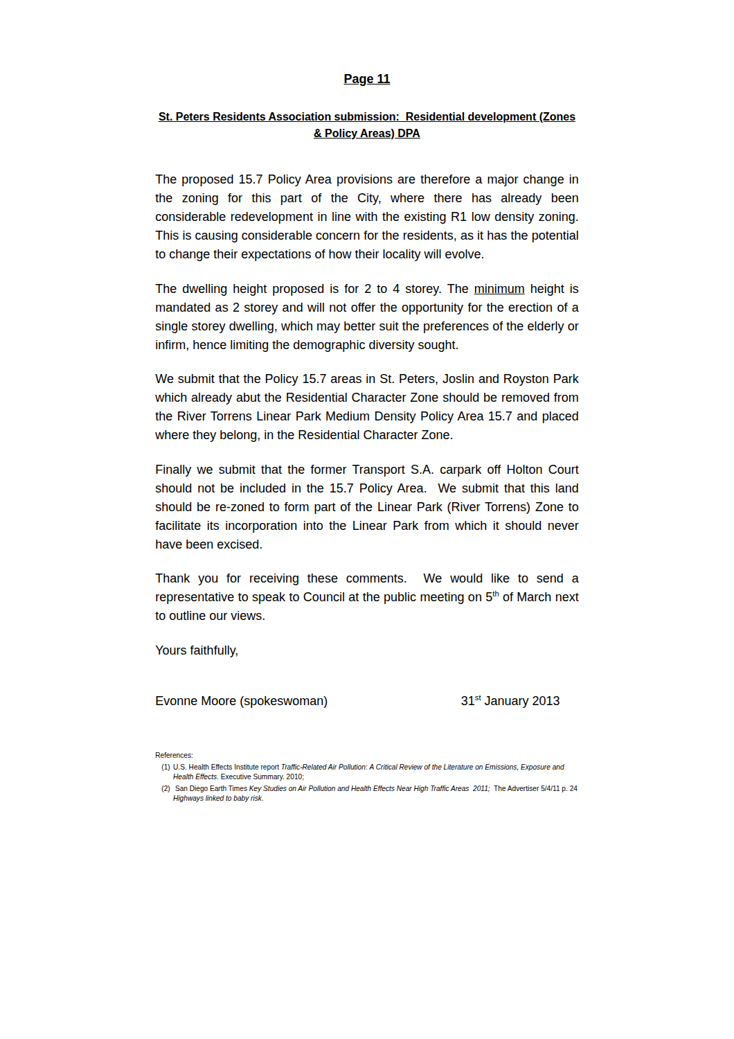Page 11
St. Peters Residents Association submission: Residential development (Zones & Policy Areas) DPA
The proposed 15.7 Policy Area provisions are therefore a major change in the zoning for this part of the City, where there has already been considerable redevelopment in line with the existing R1 low density zoning. This is causing considerable concern for the residents, as it has the potential to change their expectations of how their locality will evolve.
The dwelling height proposed is for 2 to 4 storey. The minimum height is mandated as 2 storey and will not offer the opportunity for the erection of a single storey dwelling, which may better suit the preferences of the elderly or infirm, hence limiting the demographic diversity sought.
We submit that the Policy 15.7 areas in St. Peters, Joslin and Royston Park which already abut the Residential Character Zone should be removed from the River Torrens Linear Park Medium Density Policy Area 15.7 and placed where they belong, in the Residential Character Zone.
Finally we submit that the former Transport S.A. carpark off Holton Court should not be included in the 15.7 Policy Area. We submit that this land should be re-zoned to form part of the Linear Park (River Torrens) Zone to facilitate its incorporation into the Linear Park from which it should never have been excised.
Thank you for receiving these comments. We would like to send a representative to speak to Council at the public meeting on 5th of March next to outline our views.
Yours faithfully,
Evonne Moore (spokeswoman) 31st January 2013
References:
(1) U.S. Health Effects Institute report Traffic-Related Air Pollution: A Critical Review of the Literature on Emissions, Exposure and Health Effects. Executive Summary. 2010;
(2) San Diego Earth Times Key Studies on Air Pollution and Health Effects Near High Traffic Areas 2011; The Advertiser 5/4/11 p. 24 Highways linked to baby risk.